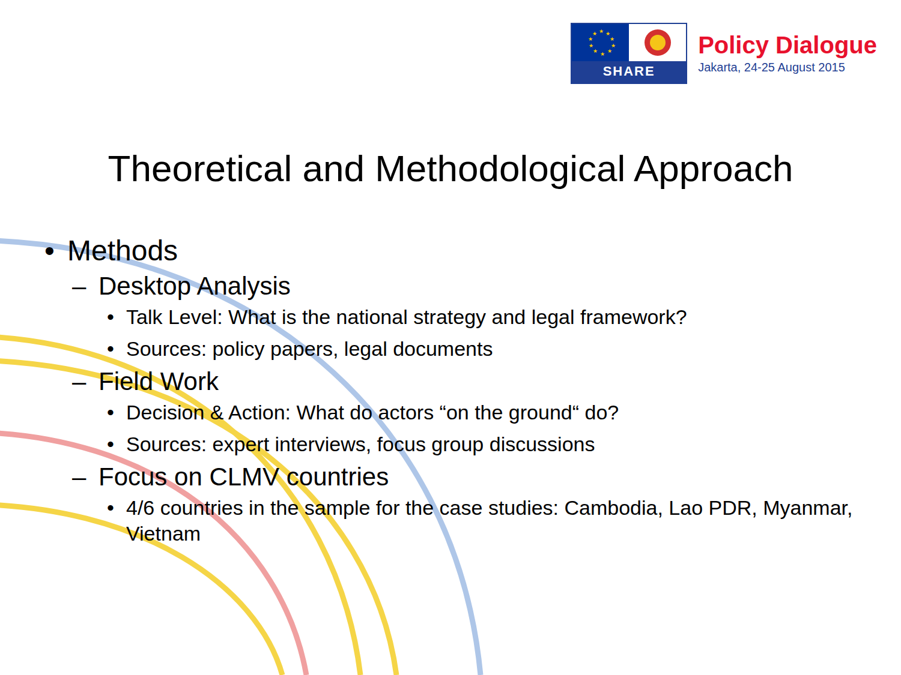★ ★ ★ ★ ★ ★ ★ ★ ★ ★
SHARE
Policy Dialogue
Jakarta, 24-25 August 2015
Theoretical and Methodological Approach
Methods
Desktop Analysis
Talk Level: What is the national strategy and legal framework?
Sources: policy papers, legal documents
Field Work
Decision & Action: What do actors “on the ground“ do?
Sources: expert interviews, focus group discussions
Focus on CLMV countries
4/6 countries in the sample for the case studies: Cambodia, Lao PDR, Myanmar, Vietnam